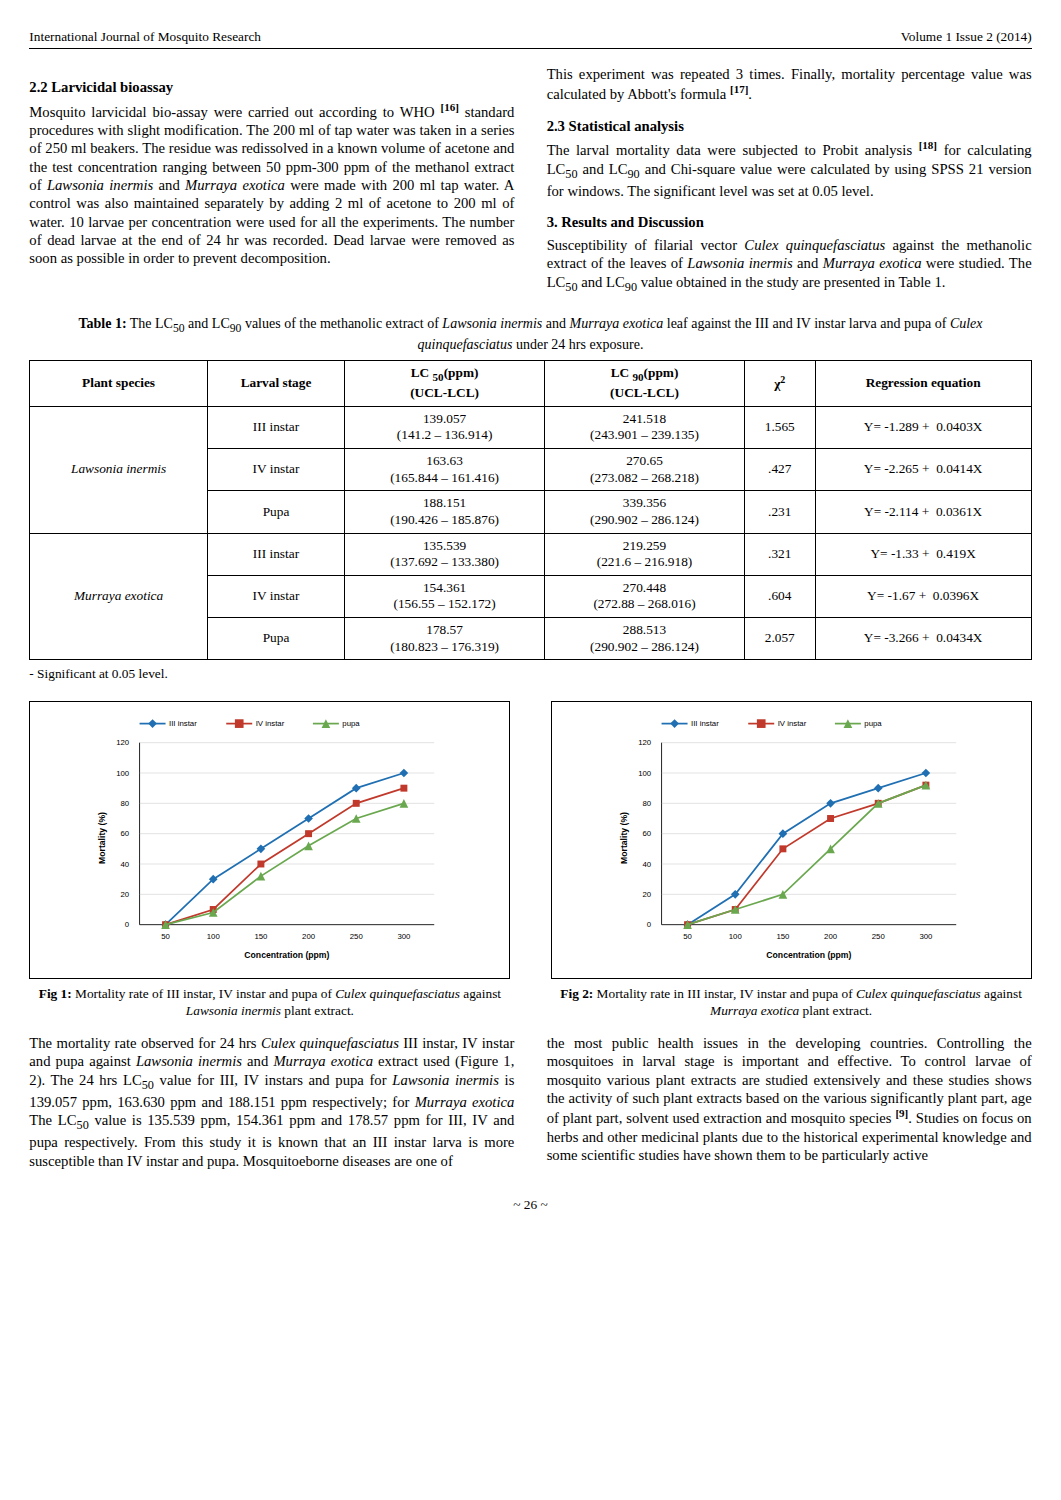International Journal of Mosquito Research Volume 1 Issue 2 (2014)
2.2 Larvicidal bioassay
Mosquito larvicidal bio-assay were carried out according to WHO [16] standard procedures with slight modification. The 200 ml of tap water was taken in a series of 250 ml beakers. The residue was redissolved in a known volume of acetone and the test concentration ranging between 50 ppm-300 ppm of the methanol extract of Lawsonia inermis and Murraya exotica were made with 200 ml tap water. A control was also maintained separately by adding 2 ml of acetone to 200 ml of water. 10 larvae per concentration were used for all the experiments. The number of dead larvae at the end of 24 hr was recorded. Dead larvae were removed as soon as possible in order to prevent decomposition.
This experiment was repeated 3 times. Finally, mortality percentage value was calculated by Abbott's formula [17].
2.3 Statistical analysis
The larval mortality data were subjected to Probit analysis [18] for calculating LC50 and LC90 and Chi-square value were calculated by using SPSS 21 version for windows. The significant level was set at 0.05 level.
3. Results and Discussion
Susceptibility of filarial vector Culex quinquefasciatus against the methanolic extract of the leaves of Lawsonia inermis and Murraya exotica were studied. The LC50 and LC90 value obtained in the study are presented in Table 1.
Table 1: The LC50 and LC90 values of the methanolic extract of Lawsonia inermis and Murraya exotica leaf against the III and IV instar larva and pupa of Culex quinquefasciatus under 24 hrs exposure.
| Plant species | Larval stage | LC 50 (ppm) (UCL-LCL) | LC 90 (ppm) (UCL-LCL) | χ 2 | Regression equation |
| --- | --- | --- | --- | --- | --- |
| Lawsonia inermis | III instar | 139.057 (141.2 – 136.914) | 241.518 (243.901 – 239.135) | 1.565 | Y= -1.289 + 0.0403X |
| IV instar | 163.63 (165.844 – 161.416) | 270.65 (273.082 – 268.218) | .427 | Y= -2.265 + 0.0414X |
| Pupa | 188.151 (190.426 – 185.876) | 339.356 (290.902 – 286.124) | .231 | Y= -2.114 + 0.0361X |
| Murraya exotica | III instar | 135.539 (137.692 – 133.380) | 219.259 (221.6 – 216.918) | .321 | Y= -1.33 + 0.419X |
| IV instar | 154.361 (156.55 – 152.172) | 270.448 (272.88 – 268.016) | .604 | Y= -1.67 + 0.0396X |
| Pupa | 178.57 (180.823 – 176.319) | 288.513 (290.902 – 286.124) | 2.057 | Y= -3.266 + 0.0434X |
- Significant at 0.05 level.
III instar IV instar pupa 0 20 40 60 80 100 120 50 100 150 200 250 300 Concentration (ppm) Mortality (%)
Fig 1: Mortality rate of III instar, IV instar and pupa of Culex quinquefasciatus against Lawsonia inermis plant extract.
III instar IV instar pupa 0 20 40 60 80 100 120 50 100 150 200 250 300 Concentration (ppm) Mortality (%)
Fig 2: Mortality rate in III instar, IV instar and pupa of Culex quinquefasciatus against Murraya exotica plant extract.
The mortality rate observed for 24 hrs Culex quinquefasciatus III instar, IV instar and pupa against Lawsonia inermis and Murraya exotica extract used (Figure 1, 2). The 24 hrs LC50 value for III, IV instars and pupa for Lawsonia inermis is 139.057 ppm, 163.630 ppm and 188.151 ppm respectively; for Murraya exotica The LC50 value is 135.539 ppm, 154.361 ppm and 178.57 ppm for III, IV and pupa respectively. From this study it is known that an III instar larva is more susceptible than IV instar and pupa. Mosquitoeborne diseases are one of
the most public health issues in the developing countries. Controlling the mosquitoes in larval stage is important and effective. To control larvae of mosquito various plant extracts are studied extensively and these studies shows the activity of such plant extracts based on the various significantly plant part, age of plant part, solvent used extraction and mosquito species [9]. Studies on focus on herbs and other medicinal plants due to the historical experimental knowledge and some scientific studies have shown them to be particularly active
~ 26 ~